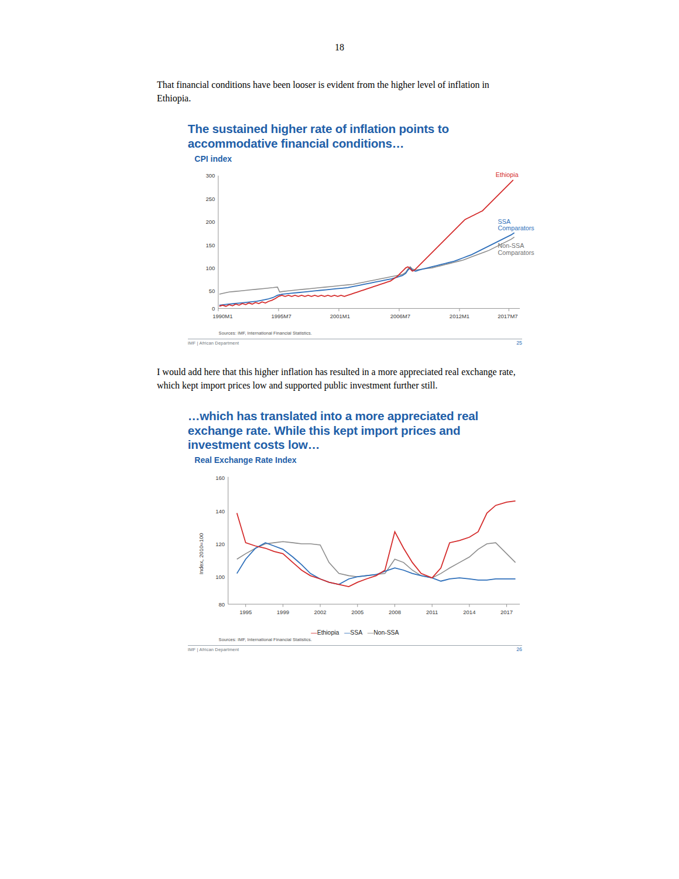18
That financial conditions have been looser is evident from the higher level of inflation in Ethiopia.
The sustained higher rate of inflation points to
accommodative financial conditions…
CPI index
300 250 200 150 100 50 0 1990M1 1995M7 2001M1 2006M7 2012M1 2017M7 Ethiopia SSA Comparators Non-SSA Comparators
Sources: IMF, International Financial Statistics.
IMF | African Department
25
I would add here that this higher inflation has resulted in a more appreciated real exchange rate, which kept import prices low and supported public investment further still.
…which has translated into a more appreciated real
exchange rate. While this kept import prices and
investment costs low…
Real Exchange Rate Index
Index, 2010=100 160 140 120 100 80 1995 1999 2002 2005 2008 2011 2014 2017
—Ethiopia —SSA —Non-SSA
Sources: IMF, International Financial Statistics.
IMF | African Department
26